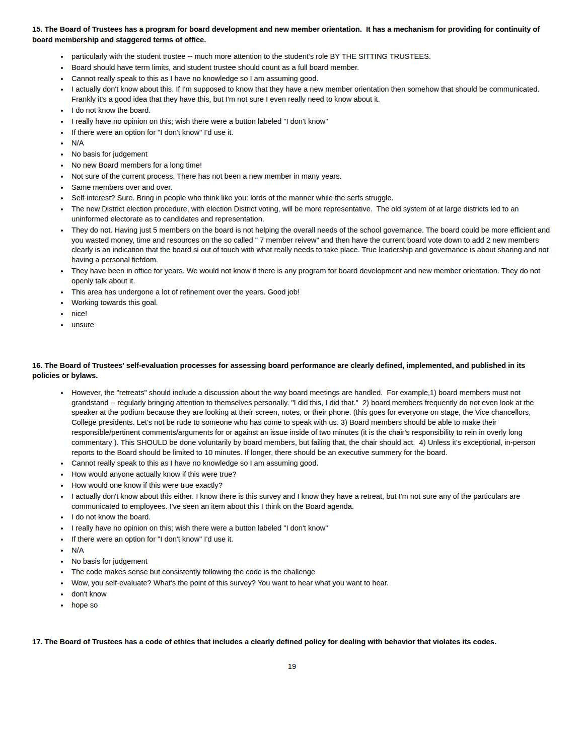15. The Board of Trustees has a program for board development and new member orientation. It has a mechanism for providing for continuity of board membership and staggered terms of office.
particularly with the student trustee -- much more attention to the student's role BY THE SITTING TRUSTEES.
Board should have term limits, and student trustee should count as a full board member.
Cannot really speak to this as I have no knowledge so I am assuming good.
I actually don't know about this. If I'm supposed to know that they have a new member orientation then somehow that should be communicated. Frankly it's a good idea that they have this, but I'm not sure I even really need to know about it.
I do not know the board.
I really have no opinion on this; wish there were a button labeled "I don't know"
If there were an option for "I don't know" I'd use it.
N/A
No basis for judgement
No new Board members for a long time!
Not sure of the current process. There has not been a new member in many years.
Same members over and over.
Self-interest? Sure. Bring in people who think like you: lords of the manner while the serfs struggle.
The new District election procedure, with election District voting, will be more representative. The old system of at large districts led to an uninformed electorate as to candidates and representation.
They do not. Having just 5 members on the board is not helping the overall needs of the school governance. The board could be more efficient and you wasted money, time and resources on the so called " 7 member reivew" and then have the current board vote down to add 2 new members clearly is an indication that the board si out of touch with what really needs to take place. True leadership and governance is about sharing and not having a personal fiefdom.
They have been in office for years. We would not know if there is any program for board development and new member orientation. They do not openly talk about it.
This area has undergone a lot of refinement over the years. Good job!
Working towards this goal.
nice!
unsure
16. The Board of Trustees' self-evaluation processes for assessing board performance are clearly defined, implemented, and published in its policies or bylaws.
However, the "retreats" should include a discussion about the way board meetings are handled. For example,1) board members must not grandstand -- regularly bringing attention to themselves personally. "I did this, I did that." 2) board members frequently do not even look at the speaker at the podium because they are looking at their screen, notes, or their phone. (this goes for everyone on stage, the Vice chancellors, College presidents. Let's not be rude to someone who has come to speak with us. 3) Board members should be able to make their responsible/pertinent comments/arguments for or against an issue inside of two minutes (it is the chair's responsibility to rein in overly long commentary ). This SHOULD be done voluntarily by board members, but failing that, the chair should act. 4) Unless it's exceptional, in-person reports to the Board should be limited to 10 minutes. If longer, there should be an executive summery for the board.
Cannot really speak to this as I have no knowledge so I am assuming good.
How would anyone actually know if this were true?
How would one know if this were true exactly?
I actually don't know about this either. I know there is this survey and I know they have a retreat, but I'm not sure any of the particulars are communicated to employees. I've seen an item about this I think on the Board agenda.
I do not know the board.
I really have no opinion on this; wish there were a button labeled "I don't know"
If there were an option for "I don't know" I'd use it.
N/A
No basis for judgement
The code makes sense but consistently following the code is the challenge
Wow, you self-evaluate? What's the point of this survey? You want to hear what you want to hear.
don't know
hope so
17. The Board of Trustees has a code of ethics that includes a clearly defined policy for dealing with behavior that violates its codes.
19